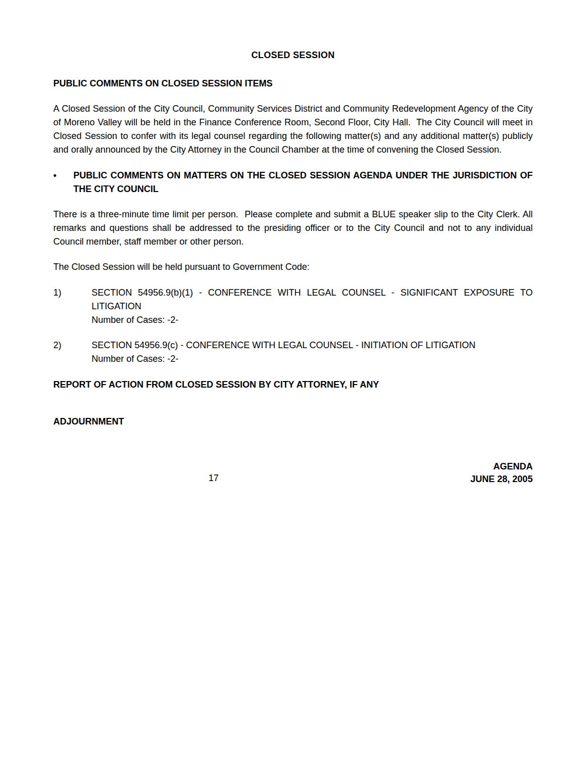CLOSED SESSION
PUBLIC COMMENTS ON CLOSED SESSION ITEMS
A Closed Session of the City Council, Community Services District and Community Redevelopment Agency of the City of Moreno Valley will be held in the Finance Conference Room, Second Floor, City Hall. The City Council will meet in Closed Session to confer with its legal counsel regarding the following matter(s) and any additional matter(s) publicly and orally announced by the City Attorney in the Council Chamber at the time of convening the Closed Session.
• PUBLIC COMMENTS ON MATTERS ON THE CLOSED SESSION AGENDA UNDER THE JURISDICTION OF THE CITY COUNCIL
There is a three-minute time limit per person. Please complete and submit a BLUE speaker slip to the City Clerk. All remarks and questions shall be addressed to the presiding officer or to the City Council and not to any individual Council member, staff member or other person.
The Closed Session will be held pursuant to Government Code:
1)
SECTION 54956.9(b)(1) - CONFERENCE WITH LEGAL COUNSEL - SIGNIFICANT EXPOSURE TO LITIGATION
Number of Cases: -2-
2)
SECTION 54956.9(c) - CONFERENCE WITH LEGAL COUNSEL - INITIATION OF LITIGATION
Number of Cases: -2-
REPORT OF ACTION FROM CLOSED SESSION BY CITY ATTORNEY, IF ANY
ADJOURNMENT
17
AGENDA
JUNE 28, 2005